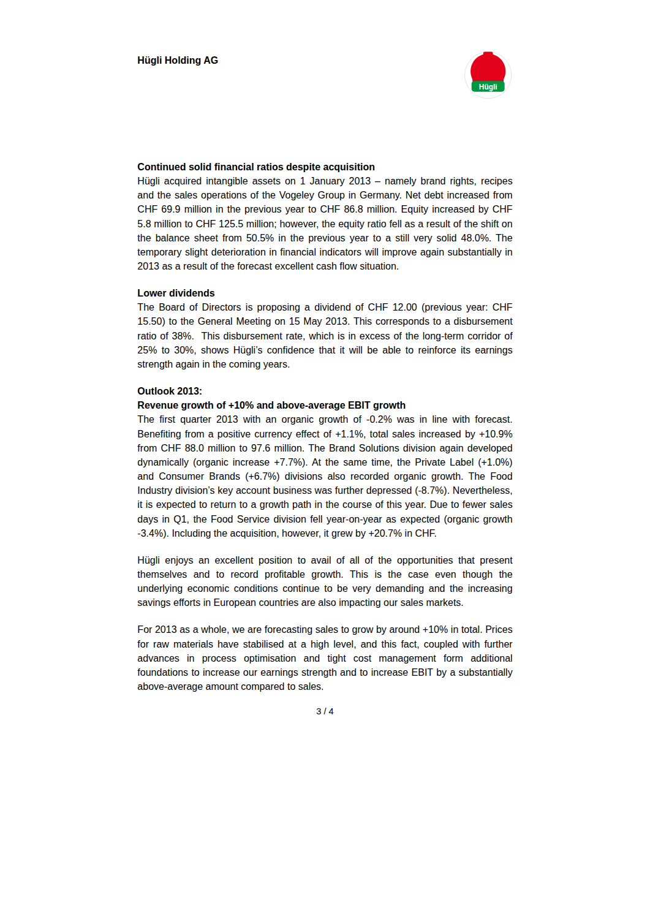Hügli Holding AG
Hügli
Continued solid financial ratios despite acquisition
Hügli acquired intangible assets on 1 January 2013 – namely brand rights, recipes and the sales operations of the Vogeley Group in Germany. Net debt increased from CHF 69.9 million in the previous year to CHF 86.8 million. Equity increased by CHF 5.8 million to CHF 125.5 million; however, the equity ratio fell as a result of the shift on the balance sheet from 50.5% in the previous year to a still very solid 48.0%. The temporary slight deterioration in financial indicators will improve again substantially in 2013 as a result of the forecast excellent cash flow situation.
Lower dividends
The Board of Directors is proposing a dividend of CHF 12.00 (previous year: CHF 15.50) to the General Meeting on 15 May 2013. This corresponds to a disbursement ratio of 38%. This disbursement rate, which is in excess of the long-term corridor of 25% to 30%, shows Hügli’s confidence that it will be able to reinforce its earnings strength again in the coming years.
Outlook 2013:
Revenue growth of +10% and above-average EBIT growth
The first quarter 2013 with an organic growth of -0.2% was in line with forecast. Benefiting from a positive currency effect of +1.1%, total sales increased by +10.9% from CHF 88.0 million to 97.6 million. The Brand Solutions division again developed dynamically (organic increase +7.7%). At the same time, the Private Label (+1.0%) and Consumer Brands (+6.7%) divisions also recorded organic growth. The Food Industry division’s key account business was further depressed (-8.7%). Nevertheless, it is expected to return to a growth path in the course of this year. Due to fewer sales days in Q1, the Food Service division fell year-on-year as expected (organic growth -3.4%). Including the acquisition, however, it grew by +20.7% in CHF.
Hügli enjoys an excellent position to avail of all of the opportunities that present themselves and to record profitable growth. This is the case even though the underlying economic conditions continue to be very demanding and the increasing savings efforts in European countries are also impacting our sales markets.
For 2013 as a whole, we are forecasting sales to grow by around +10% in total. Prices for raw materials have stabilised at a high level, and this fact, coupled with further advances in process optimisation and tight cost management form additional foundations to increase our earnings strength and to increase EBIT by a substantially above-average amount compared to sales.
3 / 4